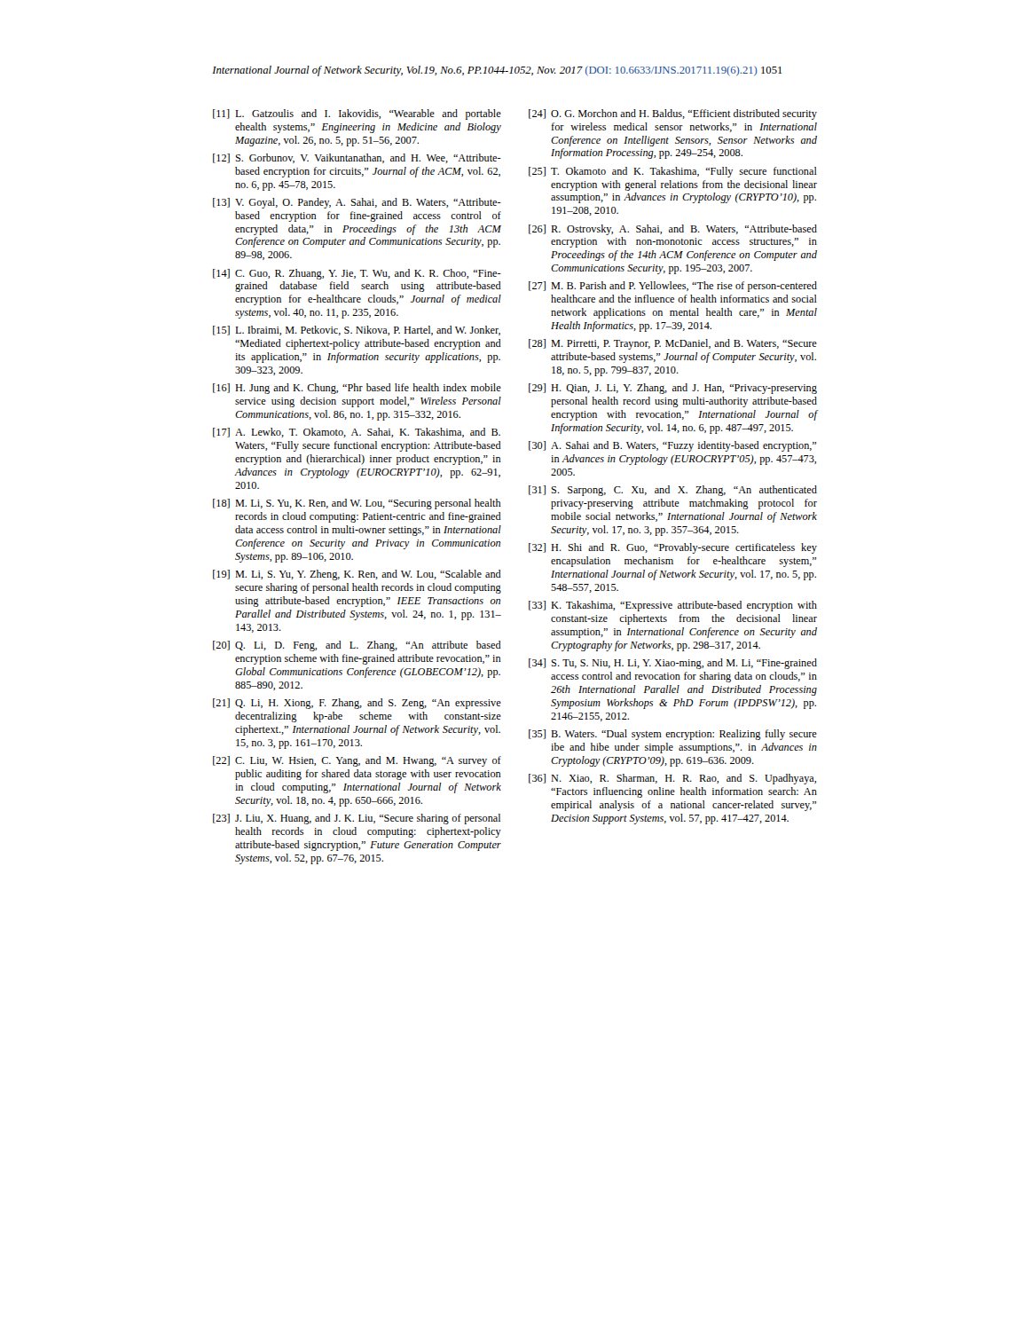International Journal of Network Security, Vol.19, No.6, PP.1044-1052, Nov. 2017 (DOI: 10.6633/IJNS.201711.19(6).21) 1051
[11] L. Gatzoulis and I. Iakovidis, “Wearable and portable ehealth systems,” Engineering in Medicine and Biology Magazine, vol. 26, no. 5, pp. 51–56, 2007.
[12] S. Gorbunov, V. Vaikuntanathan, and H. Wee, “Attribute-based encryption for circuits,” Journal of the ACM, vol. 62, no. 6, pp. 45–78, 2015.
[13] V. Goyal, O. Pandey, A. Sahai, and B. Waters, “Attribute-based encryption for fine-grained access control of encrypted data,” in Proceedings of the 13th ACM Conference on Computer and Communications Security, pp. 89–98, 2006.
[14] C. Guo, R. Zhuang, Y. Jie, T. Wu, and K. R. Choo, “Fine-grained database field search using attribute-based encryption for e-healthcare clouds,” Journal of medical systems, vol. 40, no. 11, p. 235, 2016.
[15] L. Ibraimi, M. Petkovic, S. Nikova, P. Hartel, and W. Jonker, “Mediated ciphertext-policy attribute-based encryption and its application,” in Information security applications, pp. 309–323, 2009.
[16] H. Jung and K. Chung, “Phr based life health index mobile service using decision support model,” Wireless Personal Communications, vol. 86, no. 1, pp. 315–332, 2016.
[17] A. Lewko, T. Okamoto, A. Sahai, K. Takashima, and B. Waters, “Fully secure functional encryption: Attribute-based encryption and (hierarchical) inner product encryption,” in Advances in Cryptology (EUROCRYPT’10), pp. 62–91, 2010.
[18] M. Li, S. Yu, K. Ren, and W. Lou, “Securing personal health records in cloud computing: Patient-centric and fine-grained data access control in multi-owner settings,” in International Conference on Security and Privacy in Communication Systems, pp. 89–106, 2010.
[19] M. Li, S. Yu, Y. Zheng, K. Ren, and W. Lou, “Scalable and secure sharing of personal health records in cloud computing using attribute-based encryption,” IEEE Transactions on Parallel and Distributed Systems, vol. 24, no. 1, pp. 131–143, 2013.
[20] Q. Li, D. Feng, and L. Zhang, “An attribute based encryption scheme with fine-grained attribute revocation,” in Global Communications Conference (GLOBECOM’12), pp. 885–890, 2012.
[21] Q. Li, H. Xiong, F. Zhang, and S. Zeng, “An expressive decentralizing kp-abe scheme with constant-size ciphertext.,” International Journal of Network Security, vol. 15, no. 3, pp. 161–170, 2013.
[22] C. Liu, W. Hsien, C. Yang, and M. Hwang, “A survey of public auditing for shared data storage with user revocation in cloud computing,” International Journal of Network Security, vol. 18, no. 4, pp. 650–666, 2016.
[23] J. Liu, X. Huang, and J. K. Liu, “Secure sharing of personal health records in cloud computing: ciphertext-policy attribute-based signcryption,” Future Generation Computer Systems, vol. 52, pp. 67–76, 2015.
[24] O. G. Morchon and H. Baldus, “Efficient distributed security for wireless medical sensor networks,” in International Conference on Intelligent Sensors, Sensor Networks and Information Processing, pp. 249–254, 2008.
[25] T. Okamoto and K. Takashima, “Fully secure functional encryption with general relations from the decisional linear assumption,” in Advances in Cryptology (CRYPTO’10), pp. 191–208, 2010.
[26] R. Ostrovsky, A. Sahai, and B. Waters, “Attribute-based encryption with non-monotonic access structures,” in Proceedings of the 14th ACM Conference on Computer and Communications Security, pp. 195–203, 2007.
[27] M. B. Parish and P. Yellowlees, “The rise of person-centered healthcare and the influence of health informatics and social network applications on mental health care,” in Mental Health Informatics, pp. 17–39, 2014.
[28] M. Pirretti, P. Traynor, P. McDaniel, and B. Waters, “Secure attribute-based systems,” Journal of Computer Security, vol. 18, no. 5, pp. 799–837, 2010.
[29] H. Qian, J. Li, Y. Zhang, and J. Han, “Privacy-preserving personal health record using multi-authority attribute-based encryption with revocation,” International Journal of Information Security, vol. 14, no. 6, pp. 487–497, 2015.
[30] A. Sahai and B. Waters, “Fuzzy identity-based encryption,” in Advances in Cryptology (EUROCRYPT’05), pp. 457–473, 2005.
[31] S. Sarpong, C. Xu, and X. Zhang, “An authenticated privacy-preserving attribute matchmaking protocol for mobile social networks,” International Journal of Network Security, vol. 17, no. 3, pp. 357–364, 2015.
[32] H. Shi and R. Guo, “Provably-secure certificateless key encapsulation mechanism for e-healthcare system,” International Journal of Network Security, vol. 17, no. 5, pp. 548–557, 2015.
[33] K. Takashima, “Expressive attribute-based encryption with constant-size ciphertexts from the decisional linear assumption,” in International Conference on Security and Cryptography for Networks, pp. 298–317, 2014.
[34] S. Tu, S. Niu, H. Li, Y. Xiao-ming, and M. Li, “Fine-grained access control and revocation for sharing data on clouds,” in 26th International Parallel and Distributed Processing Symposium Workshops & PhD Forum (IPDPSW’12), pp. 2146–2155, 2012.
[35] B. Waters. “Dual system encryption: Realizing fully secure ibe and hibe under simple assumptions,”. in Advances in Cryptology (CRYPTO’09), pp. 619–636. 2009.
[36] N. Xiao, R. Sharman, H. R. Rao, and S. Upadhyaya, “Factors influencing online health information search: An empirical analysis of a national cancer-related survey,” Decision Support Systems, vol. 57, pp. 417–427, 2014.